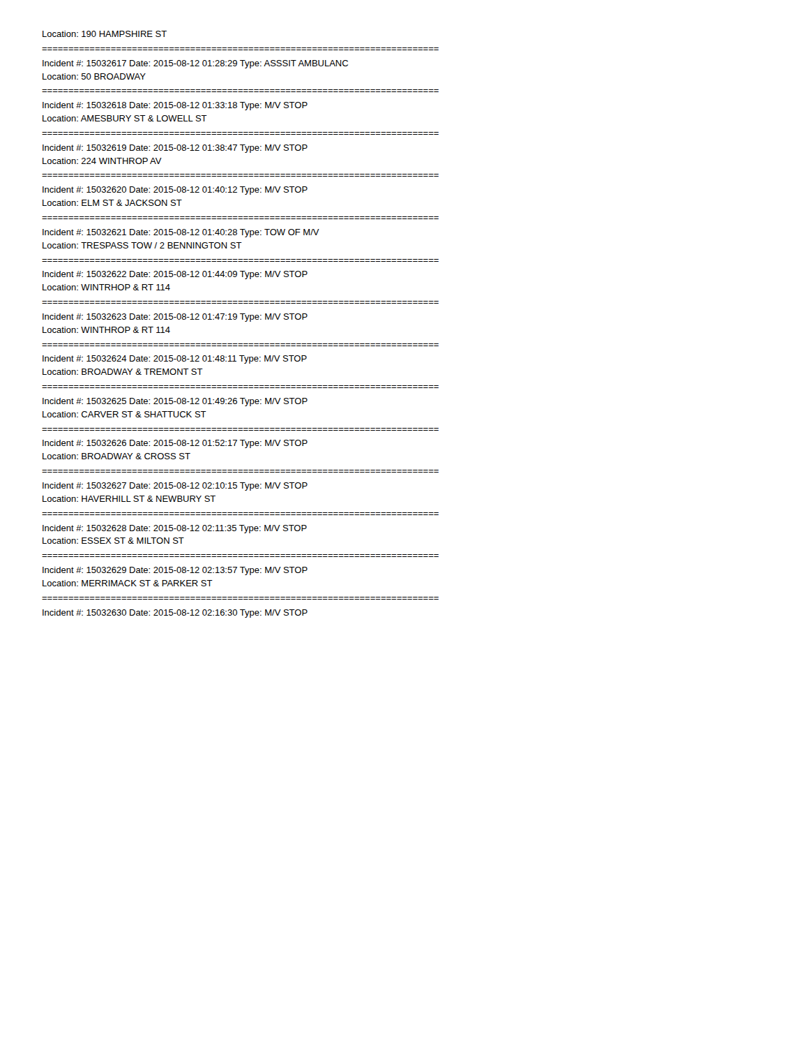Location: 190 HAMPSHIRE ST
===========================================================================
Incident #: 15032617 Date: 2015-08-12 01:28:29 Type: ASSSIT AMBULANC
Location: 50 BROADWAY
===========================================================================
Incident #: 15032618 Date: 2015-08-12 01:33:18 Type: M/V STOP
Location: AMESBURY ST & LOWELL ST
===========================================================================
Incident #: 15032619 Date: 2015-08-12 01:38:47 Type: M/V STOP
Location: 224 WINTHROP AV
===========================================================================
Incident #: 15032620 Date: 2015-08-12 01:40:12 Type: M/V STOP
Location: ELM ST & JACKSON ST
===========================================================================
Incident #: 15032621 Date: 2015-08-12 01:40:28 Type: TOW OF M/V
Location: TRESPASS TOW / 2 BENNINGTON ST
===========================================================================
Incident #: 15032622 Date: 2015-08-12 01:44:09 Type: M/V STOP
Location: WINTRHOP & RT 114
===========================================================================
Incident #: 15032623 Date: 2015-08-12 01:47:19 Type: M/V STOP
Location: WINTHROP & RT 114
===========================================================================
Incident #: 15032624 Date: 2015-08-12 01:48:11 Type: M/V STOP
Location: BROADWAY & TREMONT ST
===========================================================================
Incident #: 15032625 Date: 2015-08-12 01:49:26 Type: M/V STOP
Location: CARVER ST & SHATTUCK ST
===========================================================================
Incident #: 15032626 Date: 2015-08-12 01:52:17 Type: M/V STOP
Location: BROADWAY & CROSS ST
===========================================================================
Incident #: 15032627 Date: 2015-08-12 02:10:15 Type: M/V STOP
Location: HAVERHILL ST & NEWBURY ST
===========================================================================
Incident #: 15032628 Date: 2015-08-12 02:11:35 Type: M/V STOP
Location: ESSEX ST & MILTON ST
===========================================================================
Incident #: 15032629 Date: 2015-08-12 02:13:57 Type: M/V STOP
Location: MERRIMACK ST & PARKER ST
===========================================================================
Incident #: 15032630 Date: 2015-08-12 02:16:30 Type: M/V STOP